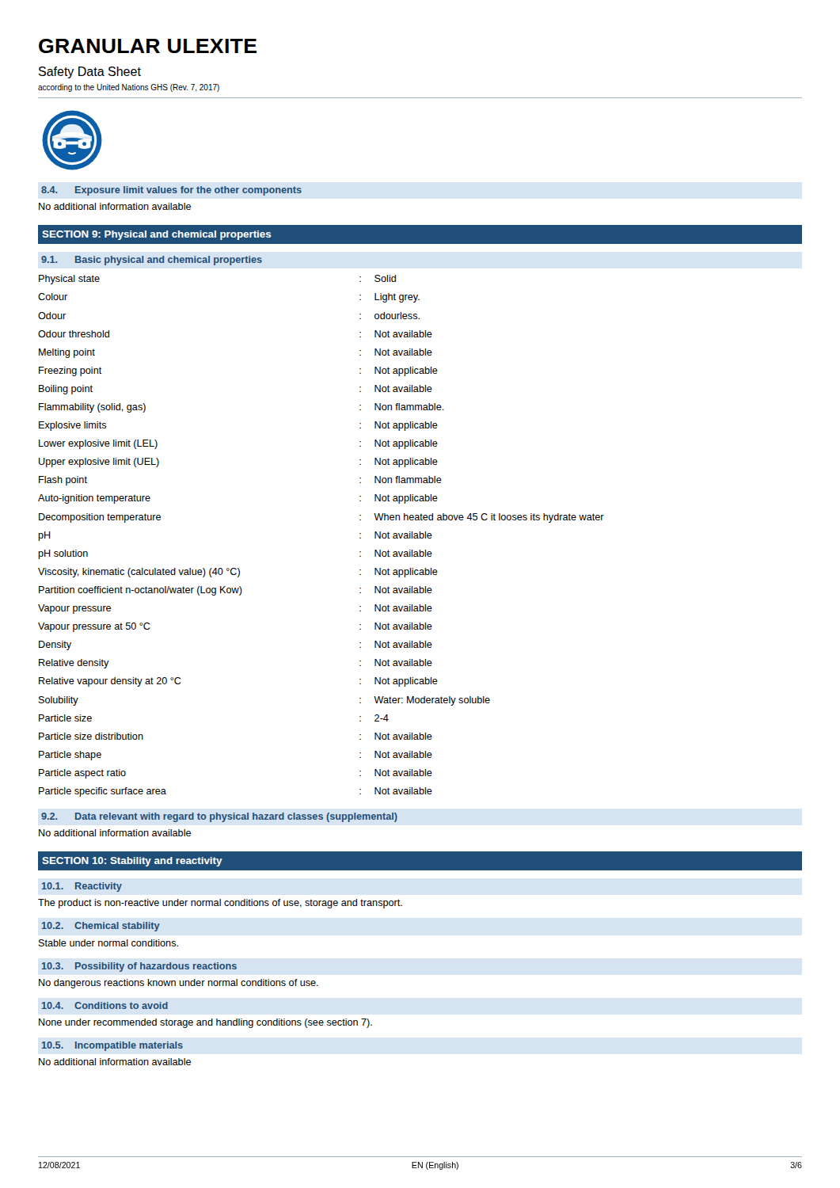GRANULAR ULEXITE
Safety Data Sheet
according to the United Nations GHS (Rev. 7, 2017)
8.4. Exposure limit values for the other components
No additional information available
SECTION 9: Physical and chemical properties
9.1. Basic physical and chemical properties
| Physical state | : | Solid |
| Colour | : | Light grey. |
| Odour | : | odourless. |
| Odour threshold | : | Not available |
| Melting point | : | Not available |
| Freezing point | : | Not applicable |
| Boiling point | : | Not available |
| Flammability (solid, gas) | : | Non flammable. |
| Explosive limits | : | Not applicable |
| Lower explosive limit (LEL) | : | Not applicable |
| Upper explosive limit (UEL) | : | Not applicable |
| Flash point | : | Non flammable |
| Auto-ignition temperature | : | Not applicable |
| Decomposition temperature | : | When heated above 45 C it looses its hydrate water |
| pH | : | Not available |
| pH solution | : | Not available |
| Viscosity, kinematic (calculated value) (40 °C) | : | Not applicable |
| Partition coefficient n-octanol/water (Log Kow) | : | Not available |
| Vapour pressure | : | Not available |
| Vapour pressure at 50 °C | : | Not available |
| Density | : | Not available |
| Relative density | : | Not available |
| Relative vapour density at 20 °C | : | Not applicable |
| Solubility | : | Water: Moderately soluble |
| Particle size | : | 2-4 |
| Particle size distribution | : | Not available |
| Particle shape | : | Not available |
| Particle aspect ratio | : | Not available |
| Particle specific surface area | : | Not available |
9.2. Data relevant with regard to physical hazard classes (supplemental)
No additional information available
SECTION 10: Stability and reactivity
10.1. Reactivity
The product is non-reactive under normal conditions of use, storage and transport.
10.2. Chemical stability
Stable under normal conditions.
10.3. Possibility of hazardous reactions
No dangerous reactions known under normal conditions of use.
10.4. Conditions to avoid
None under recommended storage and handling conditions (see section 7).
10.5. Incompatible materials
No additional information available
12/08/2021 3/6
EN (English)